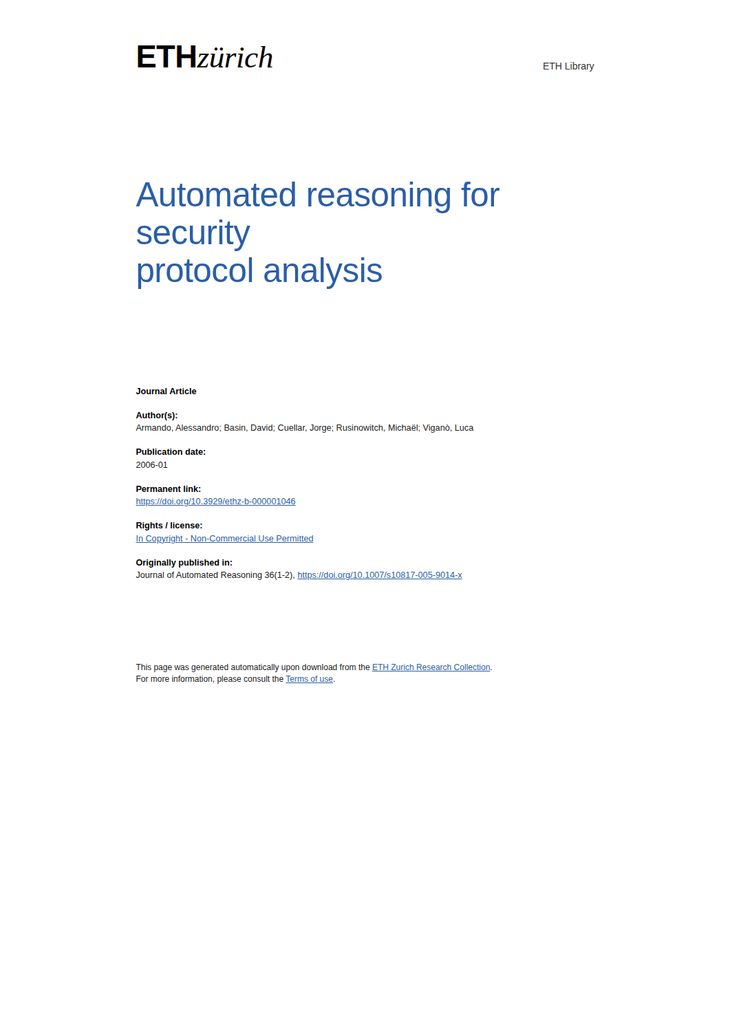ETH zürich
ETH Library
Automated reasoning for security
protocol analysis
Journal Article
Author(s):
Armando, Alessandro; Basin, David; Cuellar, Jorge; Rusinowitch, Michaël; Viganò, Luca
Publication date:
2006-01
Permanent link:
https://doi.org/10.3929/ethz-b-000001046
Rights / license:
In Copyright - Non-Commercial Use Permitted
Originally published in:
Journal of Automated Reasoning 36(1-2), https://doi.org/10.1007/s10817-005-9014-x
This page was generated automatically upon download from the ETH Zurich Research Collection.
For more information, please consult the Terms of use.